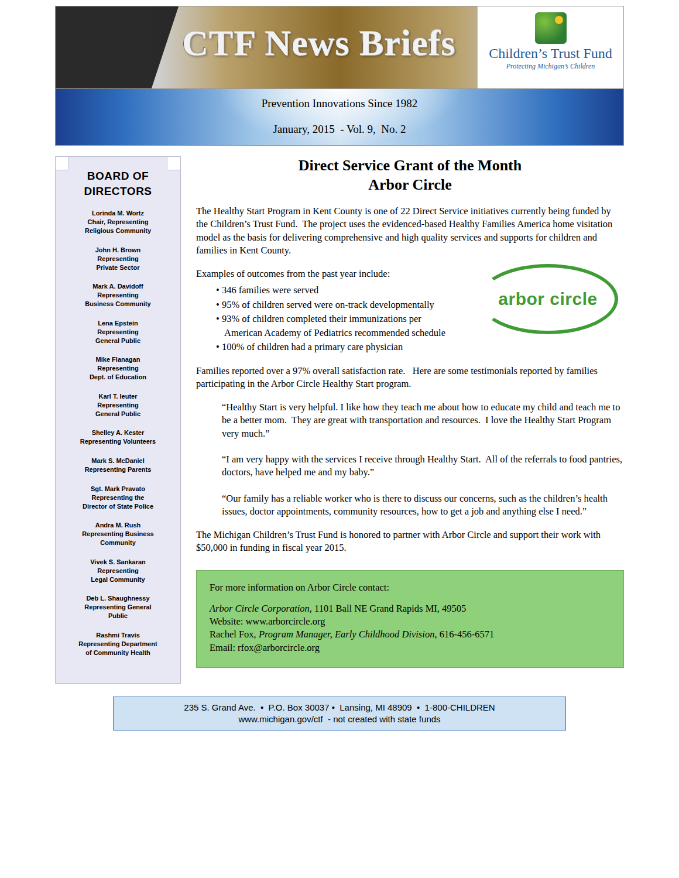CTF News Briefs
Children’s Trust Fund
Protecting Michigan’s Children
Prevention Innovations Since 1982
January, 2015 - Vol. 9, No. 2
BOARD OF
DIRECTORS
Lorinda M. Wortz
Chair, Representing
Religious Community
John H. Brown
Representing
Private Sector
Mark A. Davidoff
Representing
Business Community
Lena Epstein
Representing
General Public
Mike Flanagan
Representing
Dept. of Education
Karl T. Ieuter
Representing
General Public
Shelley A. Kester
Representing Volunteers
Mark S. McDaniel
Representing Parents
Sgt. Mark Pravato
Representing the
Director of State Police
Andra M. Rush
Representing Business
Community
Vivek S. Sankaran
Representing
Legal Community
Deb L. Shaughnessy
Representing General
Public
Rashmi Travis
Representing Department
of Community Health
Direct Service Grant of the MonthArbor Circle
The Healthy Start Program in Kent County is one of 22 Direct Service initiatives currently being funded by the Children’s Trust Fund. The project uses the evidenced-based Healthy Families America home visitation model as the basis for delivering comprehensive and high quality services and supports for children and families in Kent County.
arbor circle
Examples of outcomes from the past year include:
346 families were served
95% of children served were on-track developmentally
93% of children completed their immunizations per
American Academy of Pediatrics recommended schedule
100% of children had a primary care physician
Families reported over a 97% overall satisfaction rate. Here are some testimonials reported by families participating in the Arbor Circle Healthy Start program.
“Healthy Start is very helpful. I like how they teach me about how to educate my child and teach me to be a better mom. They are great with transportation and resources. I love the Healthy Start Program very much.”
“I am very happy with the services I receive through Healthy Start. All of the referrals to food pantries, doctors, have helped me and my baby.”
“Our family has a reliable worker who is there to discuss our concerns, such as the children’s health issues, doctor appointments, community resources, how to get a job and anything else I need.”
The Michigan Children’s Trust Fund is honored to partner with Arbor Circle and support their work with $50,000 in funding in fiscal year 2015.
For more information on Arbor Circle contact:
Arbor Circle Corporation, 1101 Ball NE Grand Rapids MI, 49505
Website: www.arborcircle.org
Rachel Fox, Program Manager, Early Childhood Division, 616-456-6571
Email: rfox@arborcircle.org
235 S. Grand Ave. • P.O. Box 30037 • Lansing, MI 48909 • 1-800-CHILDREN
www.michigan.gov/ctf - not created with state funds